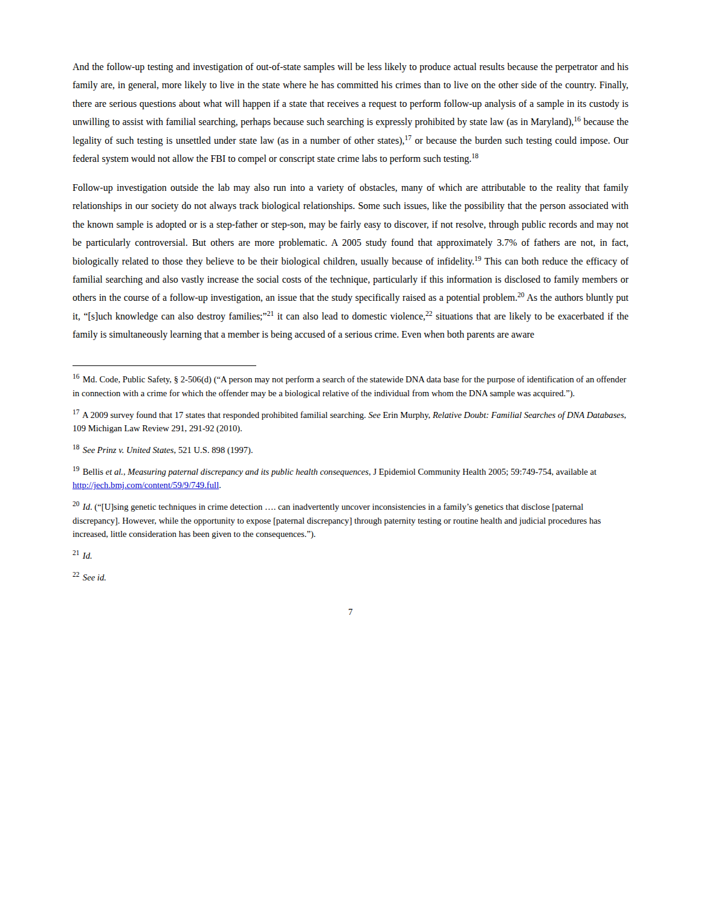And the follow-up testing and investigation of out-of-state samples will be less likely to produce actual results because the perpetrator and his family are, in general, more likely to live in the state where he has committed his crimes than to live on the other side of the country. Finally, there are serious questions about what will happen if a state that receives a request to perform follow-up analysis of a sample in its custody is unwilling to assist with familial searching, perhaps because such searching is expressly prohibited by state law (as in Maryland),16 because the legality of such testing is unsettled under state law (as in a number of other states),17 or because the burden such testing could impose. Our federal system would not allow the FBI to compel or conscript state crime labs to perform such testing.18
Follow-up investigation outside the lab may also run into a variety of obstacles, many of which are attributable to the reality that family relationships in our society do not always track biological relationships. Some such issues, like the possibility that the person associated with the known sample is adopted or is a step-father or step-son, may be fairly easy to discover, if not resolve, through public records and may not be particularly controversial. But others are more problematic. A 2005 study found that approximately 3.7% of fathers are not, in fact, biologically related to those they believe to be their biological children, usually because of infidelity.19 This can both reduce the efficacy of familial searching and also vastly increase the social costs of the technique, particularly if this information is disclosed to family members or others in the course of a follow-up investigation, an issue that the study specifically raised as a potential problem.20 As the authors bluntly put it, “[s]uch knowledge can also destroy families;”21 it can also lead to domestic violence,22 situations that are likely to be exacerbated if the family is simultaneously learning that a member is being accused of a serious crime. Even when both parents are aware
16 Md. Code, Public Safety, § 2-506(d) (“A person may not perform a search of the statewide DNA data base for the purpose of identification of an offender in connection with a crime for which the offender may be a biological relative of the individual from whom the DNA sample was acquired.”).
17 A 2009 survey found that 17 states that responded prohibited familial searching. See Erin Murphy, Relative Doubt: Familial Searches of DNA Databases, 109 Michigan Law Review 291, 291-92 (2010).
18 See Prinz v. United States, 521 U.S. 898 (1997).
19 Bellis et al., Measuring paternal discrepancy and its public health consequences, J Epidemiol Community Health 2005; 59:749-754, available at http://jech.bmj.com/content/59/9/749.full.
20 Id. (“[U]sing genetic techniques in crime detection …. can inadvertently uncover inconsistencies in a family’s genetics that disclose [paternal discrepancy]. However, while the opportunity to expose [paternal discrepancy] through paternity testing or routine health and judicial procedures has increased, little consideration has been given to the consequences.”).
21 Id.
22 See id.
7